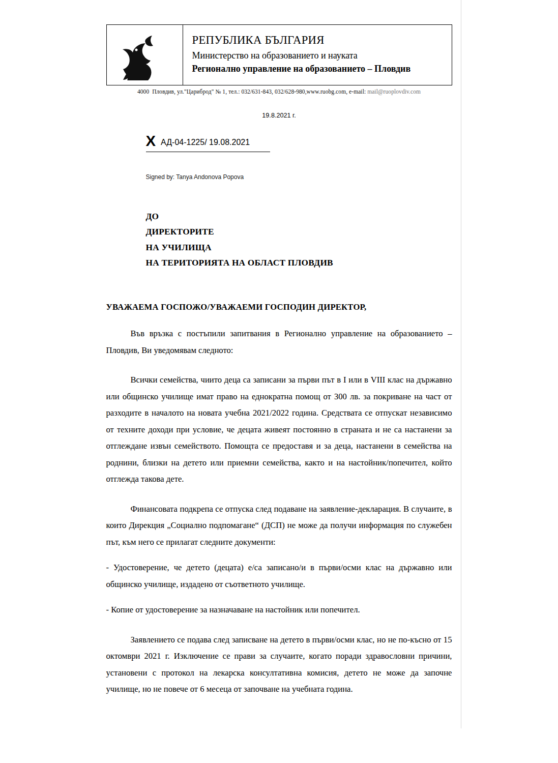РЕПУБЛИКА БЪЛГАРИЯ
Министерство на образованието и науката
Регионално управление на образованието – Пловдив
4000 Пловдив, ул."Цариброд" № 1, тел.: 032/631-843, 032/628-980,www.ruobg.com, e-mail: mail@ruoplovdiv.com
19.8.2021 г.
XАД-04-1225/ 19.08.2021
Signed by: Tanya Andonova Popova
ДО
ДИРЕКТОРИТЕ
НА УЧИЛИЩА
НА ТЕРИТОРИЯТА НА ОБЛАСТ ПЛОВДИВ
УВАЖАЕМА ГОСПОЖО/УВАЖАЕМИ ГОСПОДИН ДИРЕКТОР,
Във връзка с постъпили запитвания в Регионално управление на образованието – Пловдив, Ви уведомявам следното:
Всички семейства, чиито деца са записани за първи път в I или в VIII клас на държавно или общинско училище имат право на еднократна помощ от 300 лв. за покриване на част от разходите в началото на новата учебна 2021/2022 година. Средствата се отпускат независимо от техните доходи при условие, че децата живеят постоянно в страната и не са настанени за отглеждане извън семейството. Помощта се предоставя и за деца, настанени в семейства на роднини, близки на детето или приемни семейства, както и на настойник/попечител, който отглежда такова дете.
Финансовата подкрепа се отпуска след подаване на заявление-декларация. В случаите, в които Дирекция „Социално подпомагане“ (ДСП) не може да получи информация по служебен път, към него се прилагат следните документи:
- Удостоверение, че детето (децата) е/са записано/и в първи/осми клас на държавно или общинско училище, издадено от съответното училище.
- Копие от удостоверение за назначаване на настойник или попечител.
Заявлението се подава след записване на детето в първи/осми клас, но не по-късно от 15 октомври 2021 г. Изключение се прави за случаите, когато поради здравословни причини, установени с протокол на лекарска консултативна комисия, детето не може да започне училище, но не повече от 6 месеца от започване на учебната година.